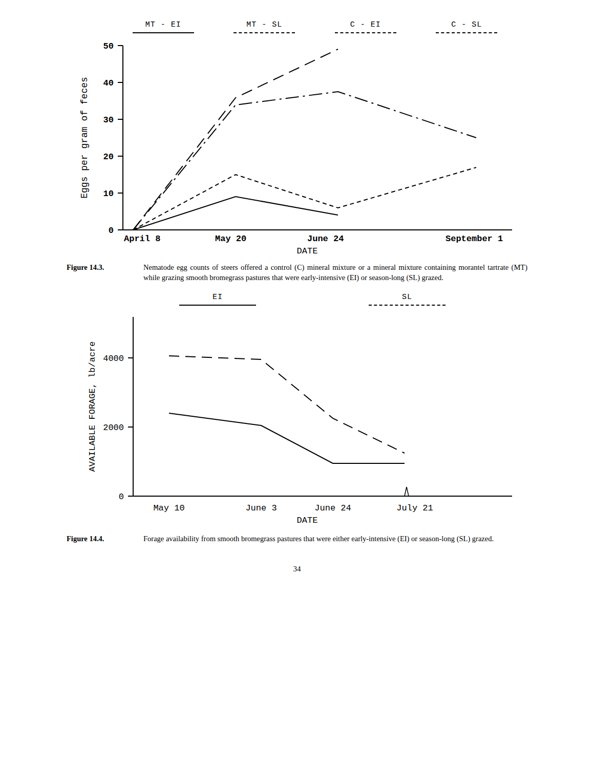MT - EI
MT - SL
C - EI
C - SL
0 10 20 30 40 50 Eggs per gram of feces April 8 May 20 June 24 September 1 DATE
Figure 14.3.
Nematode egg counts of steers offered a control (C) mineral mixture or a mineral mixture containing morantel tartrate (MT) while grazing smooth bromegrass pastures that were early-intensive (EI) or season-long (SL) grazed.
EI
SL
0 2000 4000 AVAILABLE FORAGE, lb/acre May 10 June 3 June 24 July 21 DATE
Figure 14.4.
Forage availability from smooth bromegrass pastures that were either early-intensive (EI) or season-long (SL) grazed.
34